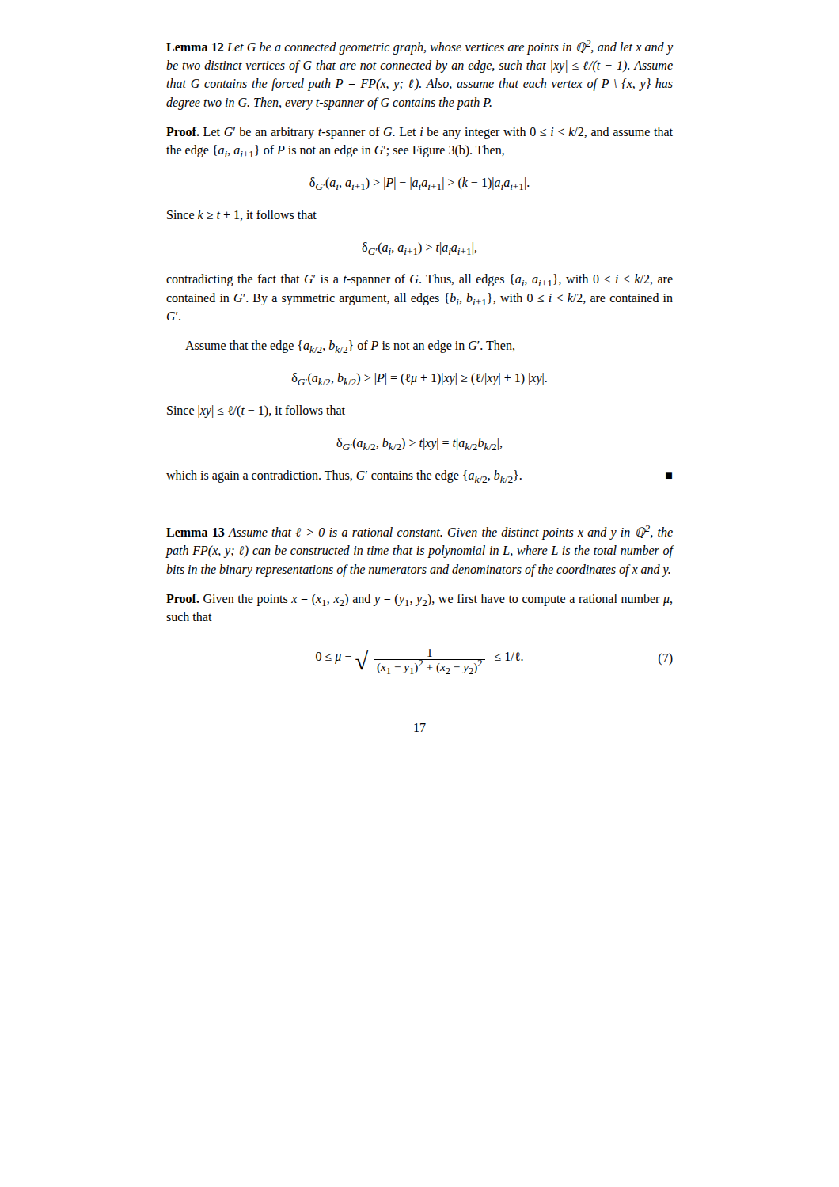Lemma 12 Let G be a connected geometric graph, whose vertices are points in ℚ2, and let x and y be two distinct vertices of G that are not connected by an edge, such that |xy| ≤ ℓ/(t − 1). Assume that G contains the forced path P = FP(x, y; ℓ). Also, assume that each vertex of P \ {x, y} has degree two in G. Then, every t-spanner of G contains the path P.
Proof. Let G′ be an arbitrary t-spanner of G. Let i be any integer with 0 ≤ i < k/2, and assume that the edge {ai, ai+1} of P is not an edge in G′; see Figure 3(b). Then,
δG′(ai, ai+1) > |P| − |aiai+1| > (k − 1)|aiai+1|.
Since k ≥ t + 1, it follows that
δG′(ai, ai+1) > t|aiai+1|,
contradicting the fact that G′ is a t-spanner of G. Thus, all edges {ai, ai+1}, with 0 ≤ i < k/2, are contained in G′. By a symmetric argument, all edges {bi, bi+1}, with 0 ≤ i < k/2, are contained in G′.
Assume that the edge {ak/2, bk/2} of P is not an edge in G′. Then,
δG′(ak/2, bk/2) > |P| = (ℓμ + 1)|xy| ≥ (ℓ/|xy| + 1) |xy|.
Since |xy| ≤ ℓ/(t − 1), it follows that
δG′(ak/2, bk/2) > t|xy| = t|ak/2bk/2|,
which is again a contradiction. Thus, G′ contains the edge {ak/2, bk/2}. ■
Lemma 13 Assume that ℓ > 0 is a rational constant. Given the distinct points x and y in ℚ2, the path FP(x, y; ℓ) can be constructed in time that is polynomial in L, where L is the total number of bits in the binary representations of the numerators and denominators of the coordinates of x and y.
Proof. Given the points x = (x1, x2) and y = (y1, y2), we first have to compute a rational number μ, such that
0 ≤ μ − √1(x1 − y1)2 + (x2 − y2)2 ≤ 1/ℓ. (7)
17